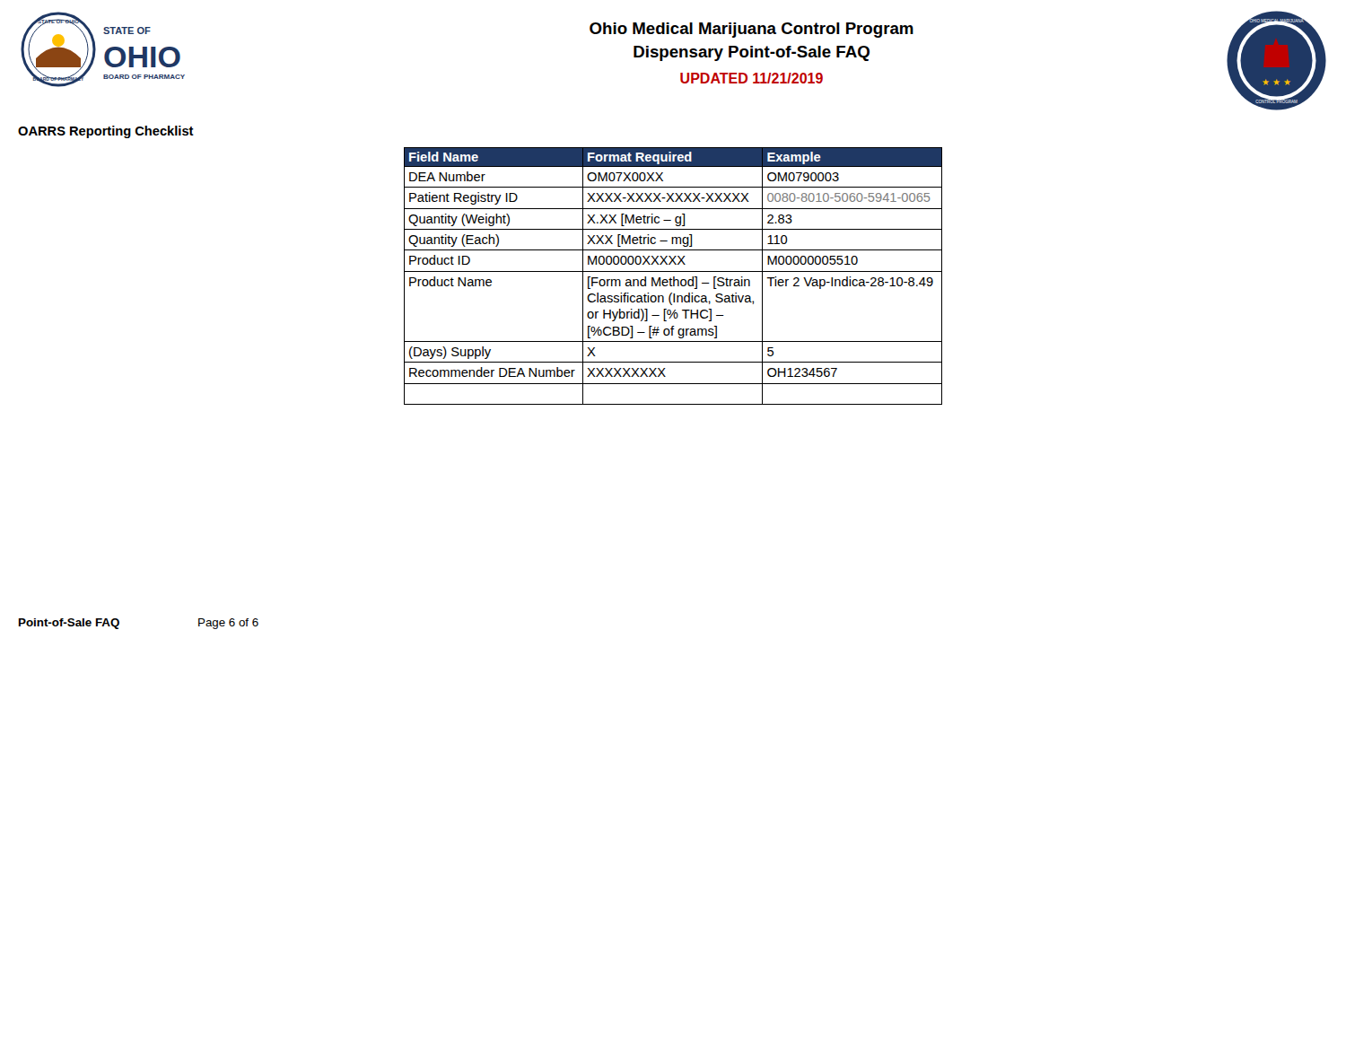Ohio Medical Marijuana Control Program
Dispensary Point-of-Sale FAQ
UPDATED 11/21/2019
OARRS Reporting Checklist
| Field Name | Format Required | Example |
| --- | --- | --- |
| DEA Number | OM07X00XX | OM0790003 |
| Patient Registry ID | XXXX-XXXX-XXXX-XXXXX | 0080-8010-5060-5941-0065 |
| Quantity (Weight) | X.XX [Metric – g] | 2.83 |
| Quantity (Each) | XXX [Metric – mg] | 110 |
| Product ID | M000000XXXXX | M00000005510 |
| Product Name | [Form and Method] – [Strain Classification (Indica, Sativa, or Hybrid)] – [% THC] – [%CBD] – [# of grams] | Tier 2 Vap-Indica-28-10-8.49 |
| (Days) Supply | X | 5 |
| Recommender DEA Number | XXXXXXXXX | OH1234567 |
Point-of-Sale FAQ
Page 6 of 6